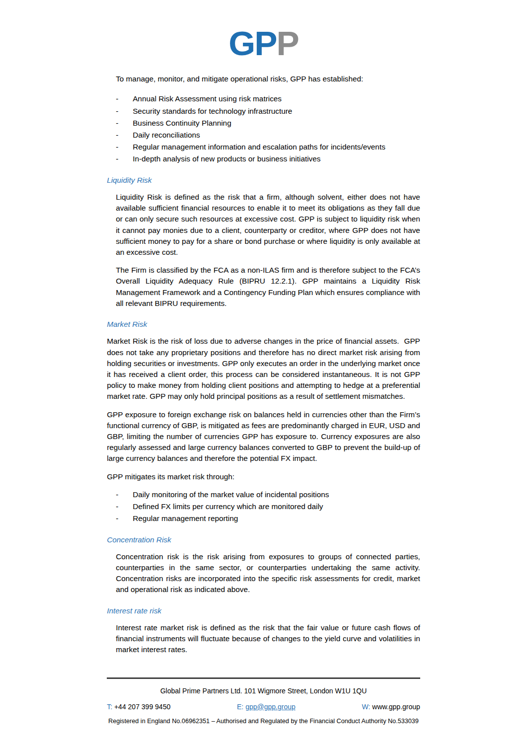GPP
To manage, monitor, and mitigate operational risks, GPP has established:
Annual Risk Assessment using risk matrices
Security standards for technology infrastructure
Business Continuity Planning
Daily reconciliations
Regular management information and escalation paths for incidents/events
In-depth analysis of new products or business initiatives
Liquidity Risk
Liquidity Risk is defined as the risk that a firm, although solvent, either does not have available sufficient financial resources to enable it to meet its obligations as they fall due or can only secure such resources at excessive cost. GPP is subject to liquidity risk when it cannot pay monies due to a client, counterparty or creditor, where GPP does not have sufficient money to pay for a share or bond purchase or where liquidity is only available at an excessive cost.
The Firm is classified by the FCA as a non-ILAS firm and is therefore subject to the FCA’s Overall Liquidity Adequacy Rule (BIPRU 12.2.1). GPP maintains a Liquidity Risk Management Framework and a Contingency Funding Plan which ensures compliance with all relevant BIPRU requirements.
Market Risk
Market Risk is the risk of loss due to adverse changes in the price of financial assets. GPP does not take any proprietary positions and therefore has no direct market risk arising from holding securities or investments. GPP only executes an order in the underlying market once it has received a client order, this process can be considered instantaneous. It is not GPP policy to make money from holding client positions and attempting to hedge at a preferential market rate. GPP may only hold principal positions as a result of settlement mismatches.
GPP exposure to foreign exchange risk on balances held in currencies other than the Firm’s functional currency of GBP, is mitigated as fees are predominantly charged in EUR, USD and GBP, limiting the number of currencies GPP has exposure to. Currency exposures are also regularly assessed and large currency balances converted to GBP to prevent the build-up of large currency balances and therefore the potential FX impact.
GPP mitigates its market risk through:
Daily monitoring of the market value of incidental positions
Defined FX limits per currency which are monitored daily
Regular management reporting
Concentration Risk
Concentration risk is the risk arising from exposures to groups of connected parties, counterparties in the same sector, or counterparties undertaking the same activity. Concentration risks are incorporated into the specific risk assessments for credit, market and operational risk as indicated above.
Interest rate risk
Interest rate market risk is defined as the risk that the fair value or future cash flows of financial instruments will fluctuate because of changes to the yield curve and volatilities in market interest rates.
Global Prime Partners Ltd. 101 Wigmore Street, London W1U 1QU
T: +44 207 399 9450
E: gpp@gpp.group
W: www.gpp.group
Registered in England No.06962351 – Authorised and Regulated by the Financial Conduct Authority No.533039